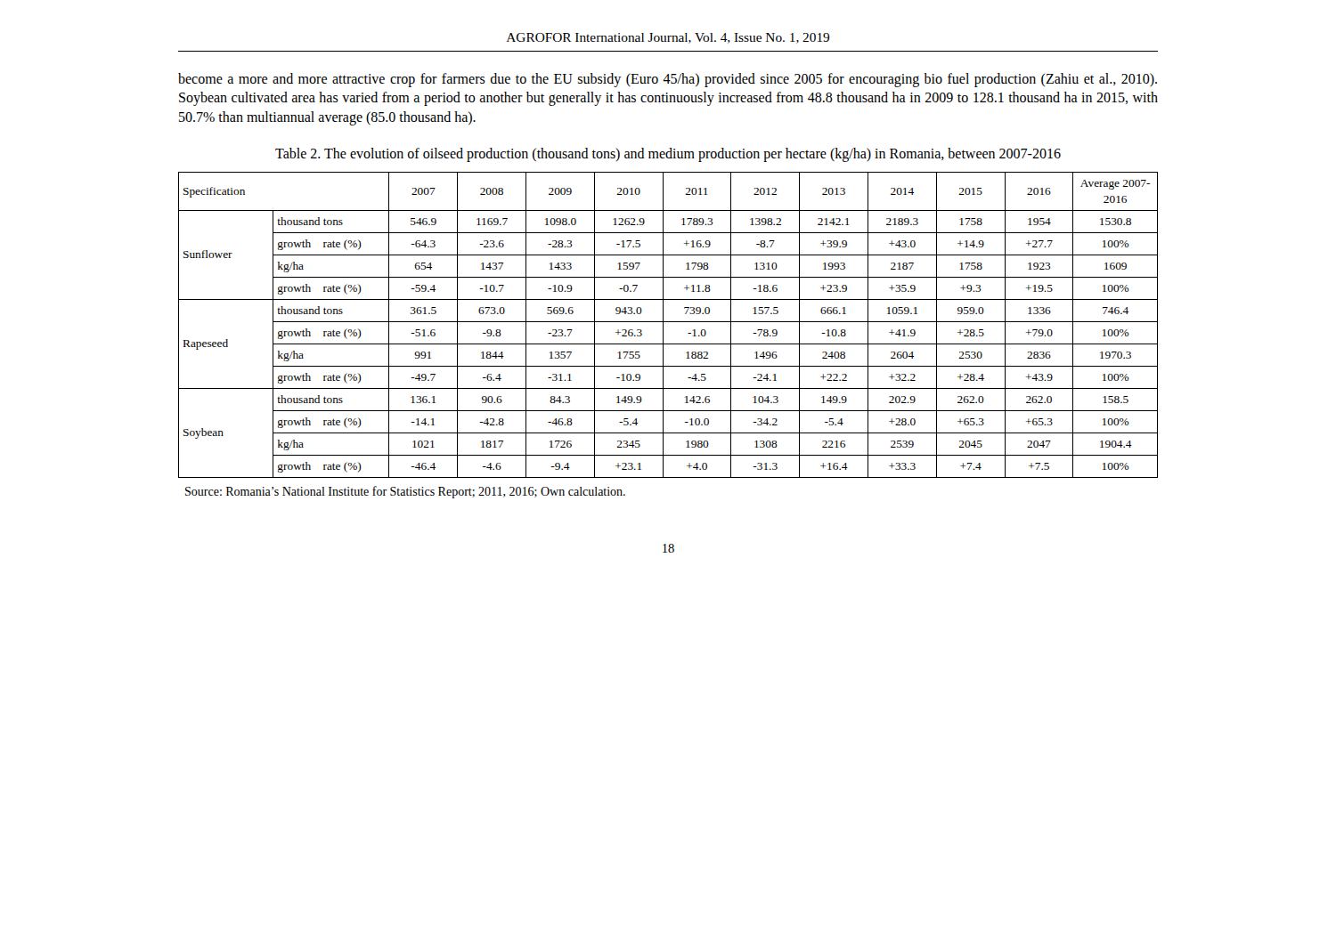AGROFOR International Journal, Vol. 4, Issue No. 1, 2019
become a more and more attractive crop for farmers due to the EU subsidy (Euro 45/ha) provided since 2005 for encouraging bio fuel production (Zahiu et al., 2010). Soybean cultivated area has varied from a period to another but generally it has continuously increased from 48.8 thousand ha in 2009 to 128.1 thousand ha in 2015, with 50.7% than multiannual average (85.0 thousand ha).
Table 2. The evolution of oilseed production (thousand tons) and medium production per hectare (kg/ha) in Romania, between 2007-2016
| Specification | 2007 | 2008 | 2009 | 2010 | 2011 | 2012 | 2013 | 2014 | 2015 | 2016 | Average 2007-2016 |
| --- | --- | --- | --- | --- | --- | --- | --- | --- | --- | --- | --- |
| Sunflower | thousand tons | 546.9 | 1169.7 | 1098.0 | 1262.9 | 1789.3 | 1398.2 | 2142.1 | 2189.3 | 1758 | 1954 | 1530.8 |
| growth rate (%) | -64.3 | -23.6 | -28.3 | -17.5 | +16.9 | -8.7 | +39.9 | +43.0 | +14.9 | +27.7 | 100% |
| kg/ha | 654 | 1437 | 1433 | 1597 | 1798 | 1310 | 1993 | 2187 | 1758 | 1923 | 1609 |
| growth rate (%) | -59.4 | -10.7 | -10.9 | -0.7 | +11.8 | -18.6 | +23.9 | +35.9 | +9.3 | +19.5 | 100% |
| Rapeseed | thousand tons | 361.5 | 673.0 | 569.6 | 943.0 | 739.0 | 157.5 | 666.1 | 1059.1 | 959.0 | 1336 | 746.4 |
| growth rate (%) | -51.6 | -9.8 | -23.7 | +26.3 | -1.0 | -78.9 | -10.8 | +41.9 | +28.5 | +79.0 | 100% |
| kg/ha | 991 | 1844 | 1357 | 1755 | 1882 | 1496 | 2408 | 2604 | 2530 | 2836 | 1970.3 |
| growth rate (%) | -49.7 | -6.4 | -31.1 | -10.9 | -4.5 | -24.1 | +22.2 | +32.2 | +28.4 | +43.9 | 100% |
| Soybean | thousand tons | 136.1 | 90.6 | 84.3 | 149.9 | 142.6 | 104.3 | 149.9 | 202.9 | 262.0 | 262.0 | 158.5 |
| growth rate (%) | -14.1 | -42.8 | -46.8 | -5.4 | -10.0 | -34.2 | -5.4 | +28.0 | +65.3 | +65.3 | 100% |
| kg/ha | 1021 | 1817 | 1726 | 2345 | 1980 | 1308 | 2216 | 2539 | 2045 | 2047 | 1904.4 |
| growth rate (%) | -46.4 | -4.6 | -9.4 | +23.1 | +4.0 | -31.3 | +16.4 | +33.3 | +7.4 | +7.5 | 100% |
Source: Romania’s National Institute for Statistics Report; 2011, 2016; Own calculation.
18